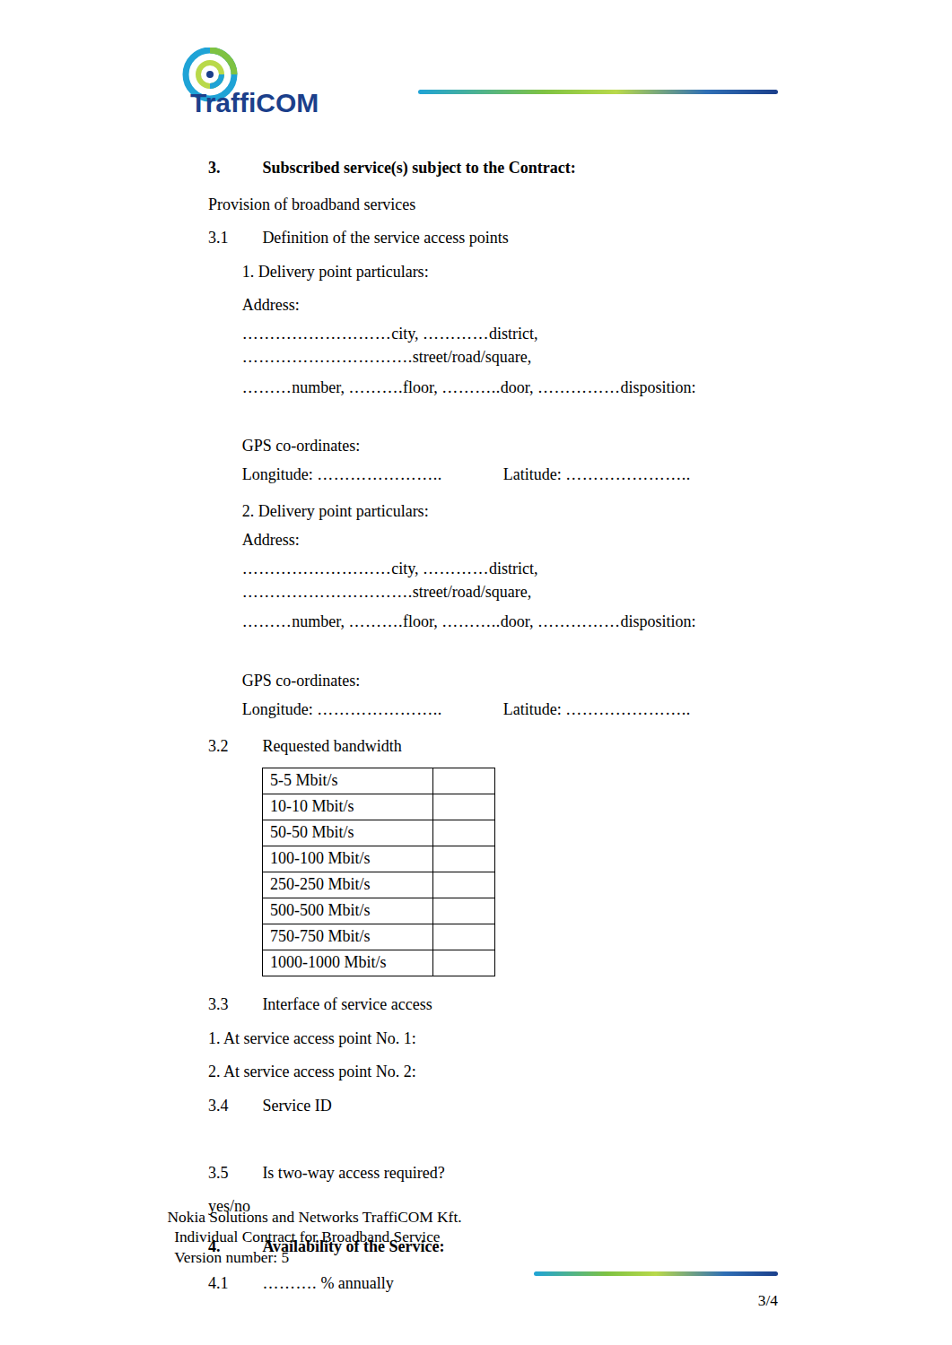TraffiCOM
3. Subscribed service(s) subject to the Contract:
Provision of broadband services
3.1 Definition of the service access points
1. Delivery point particulars:
Address:
………………………city, …………district, …………………………. street/road/square,
………number, ………. floor, ……….. door, ……………disposition:
GPS co-ordinates:
Longitude: ………………….. Latitude: …………………..
2. Delivery point particulars:
Address:
………………………city, …………district, …………………………. street/road/square,
………number, ………. floor, ……….. door, ……………disposition:
GPS co-ordinates:
Longitude: ………………….. Latitude: …………………..
3.2 Requested bandwidth
| 5-5 Mbit/s | |
| 10-10 Mbit/s | |
| 50-50 Mbit/s | |
| 100-100 Mbit/s | |
| 250-250 Mbit/s | |
| 500-500 Mbit/s | |
| 750-750 Mbit/s | |
| 1000-1000 Mbit/s | |
3.3 Interface of service access
1. At service access point No. 1:
2. At service access point No. 2:
3.4 Service ID
3.5 Is two-way access required?
yes/no
4. Availability of the Service:
4.1 ………. % annually
Nokia Solutions and Networks TraffiCOM Kft.
Individual Contract for Broadband Service
Version number: 5
3/4